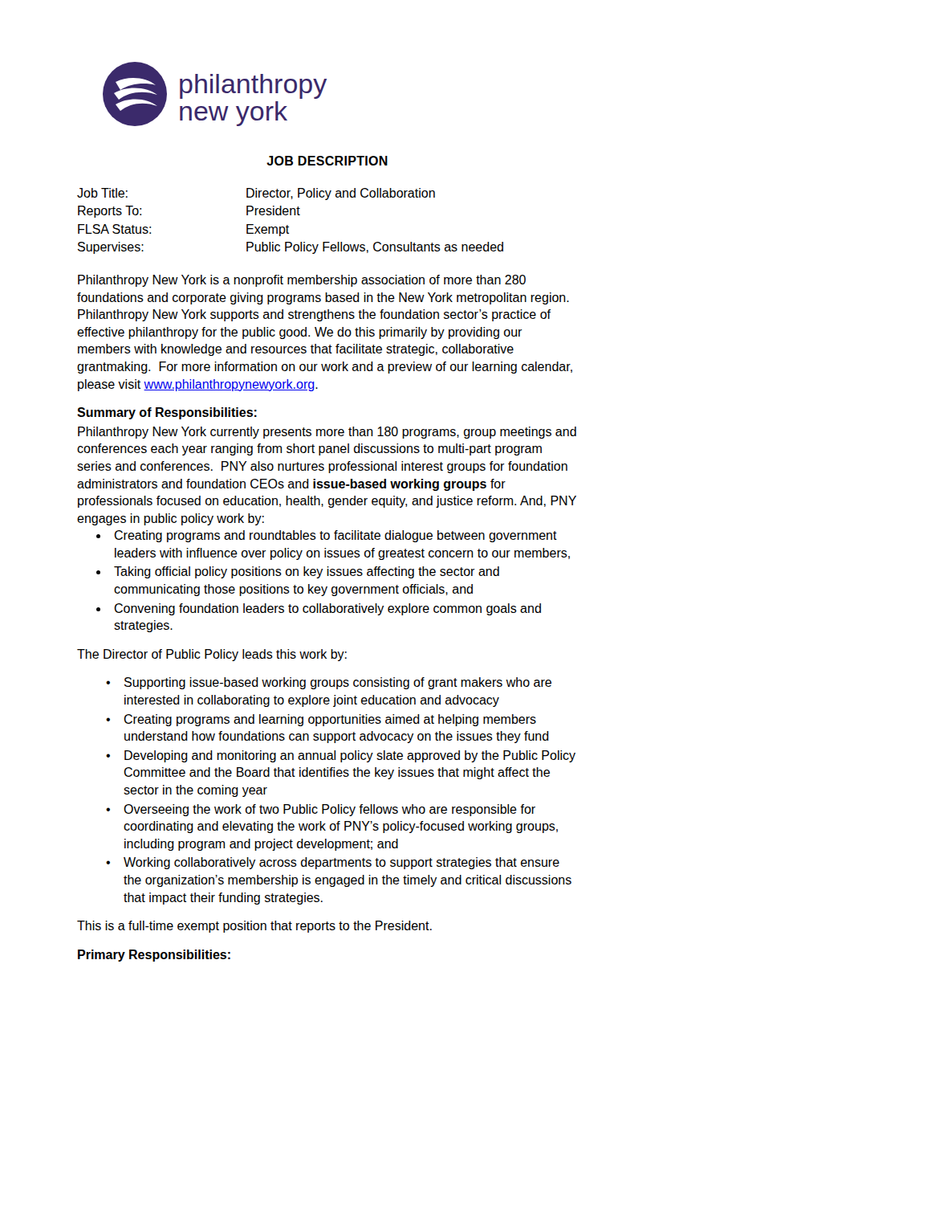philanthropy new york
JOB DESCRIPTION
| Job Title: | Director, Policy and Collaboration |
| Reports To: | President |
| FLSA Status: | Exempt |
| Supervises: | Public Policy Fellows, Consultants as needed |
Philanthropy New York is a nonprofit membership association of more than 280 foundations and corporate giving programs based in the New York metropolitan region. Philanthropy New York supports and strengthens the foundation sector’s practice of effective philanthropy for the public good. We do this primarily by providing our members with knowledge and resources that facilitate strategic, collaborative grantmaking. For more information on our work and a preview of our learning calendar, please visit www.philanthropynewyork.org.
Summary of Responsibilities:
Philanthropy New York currently presents more than 180 programs, group meetings and conferences each year ranging from short panel discussions to multi-part program series and conferences. PNY also nurtures professional interest groups for foundation administrators and foundation CEOs and issue-based working groups for professionals focused on education, health, gender equity, and justice reform. And, PNY engages in public policy work by:
Creating programs and roundtables to facilitate dialogue between government leaders with influence over policy on issues of greatest concern to our members,
Taking official policy positions on key issues affecting the sector and communicating those positions to key government officials, and
Convening foundation leaders to collaboratively explore common goals and strategies.
The Director of Public Policy leads this work by:
Supporting issue-based working groups consisting of grant makers who are interested in collaborating to explore joint education and advocacy
Creating programs and learning opportunities aimed at helping members understand how foundations can support advocacy on the issues they fund
Developing and monitoring an annual policy slate approved by the Public Policy Committee and the Board that identifies the key issues that might affect the sector in the coming year
Overseeing the work of two Public Policy fellows who are responsible for coordinating and elevating the work of PNY’s policy-focused working groups, including program and project development; and
Working collaboratively across departments to support strategies that ensure the organization’s membership is engaged in the timely and critical discussions that impact their funding strategies.
This is a full-time exempt position that reports to the President.
Primary Responsibilities: